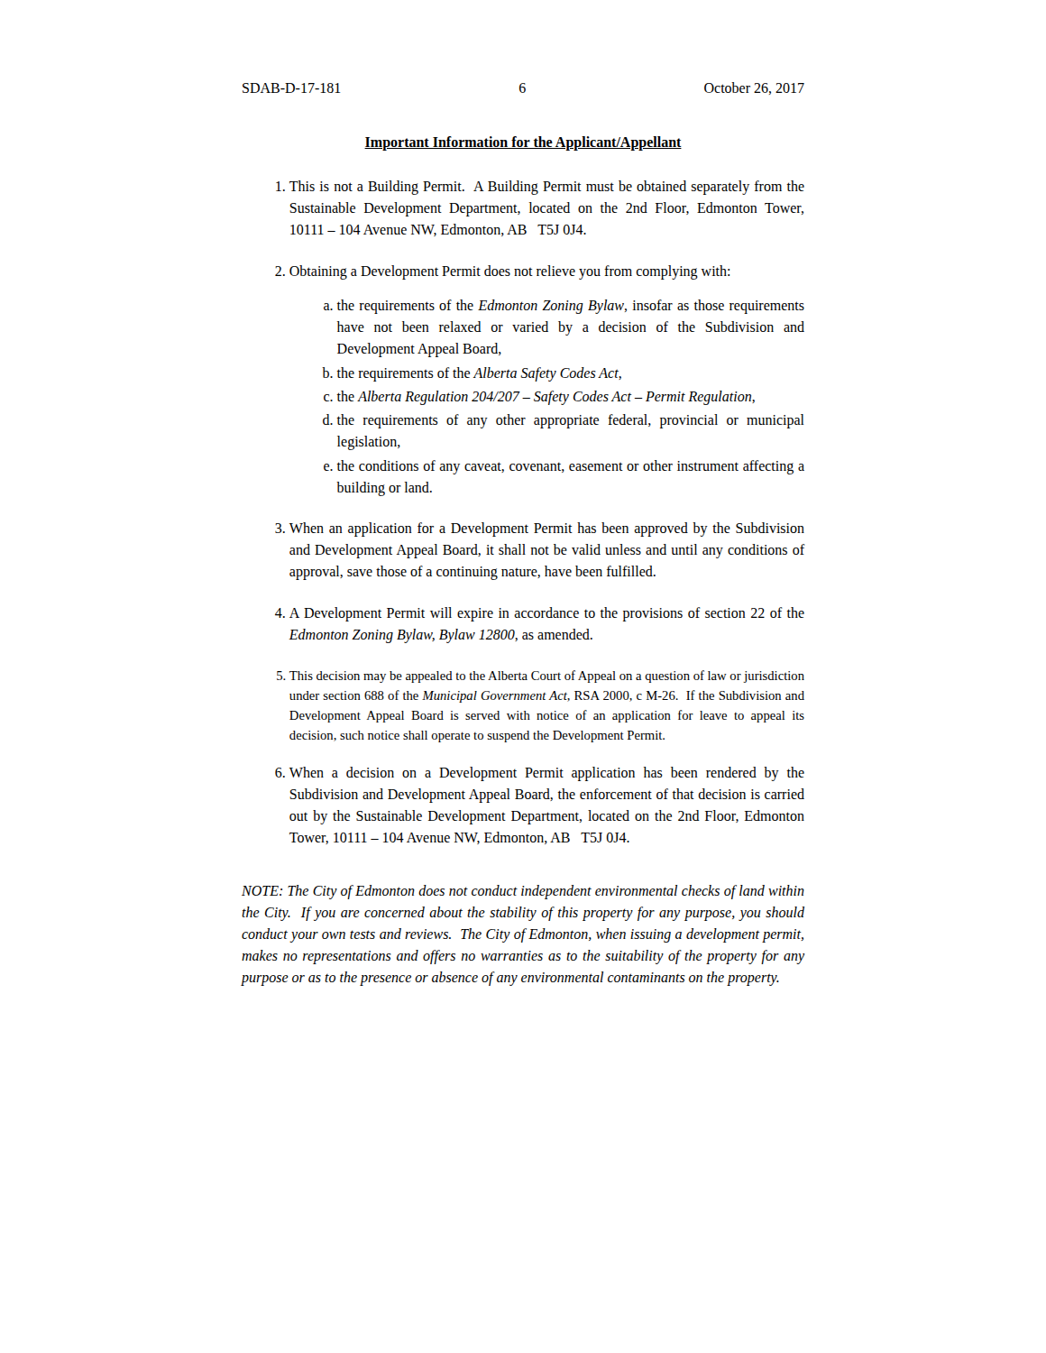SDAB-D-17-181 6 October 26, 2017
Important Information for the Applicant/Appellant
This is not a Building Permit. A Building Permit must be obtained separately from the Sustainable Development Department, located on the 2nd Floor, Edmonton Tower, 10111 – 104 Avenue NW, Edmonton, AB T5J 0J4.
Obtaining a Development Permit does not relieve you from complying with:
the requirements of the Edmonton Zoning Bylaw, insofar as those requirements have not been relaxed or varied by a decision of the Subdivision and Development Appeal Board,
the requirements of the Alberta Safety Codes Act,
the Alberta Regulation 204/207 – Safety Codes Act – Permit Regulation,
the requirements of any other appropriate federal, provincial or municipal legislation,
the conditions of any caveat, covenant, easement or other instrument affecting a building or land.
When an application for a Development Permit has been approved by the Subdivision and Development Appeal Board, it shall not be valid unless and until any conditions of approval, save those of a continuing nature, have been fulfilled.
A Development Permit will expire in accordance to the provisions of section 22 of the Edmonton Zoning Bylaw, Bylaw 12800, as amended.
This decision may be appealed to the Alberta Court of Appeal on a question of law or jurisdiction under section 688 of the Municipal Government Act, RSA 2000, c M-26. If the Subdivision and Development Appeal Board is served with notice of an application for leave to appeal its decision, such notice shall operate to suspend the Development Permit.
When a decision on a Development Permit application has been rendered by the Subdivision and Development Appeal Board, the enforcement of that decision is carried out by the Sustainable Development Department, located on the 2nd Floor, Edmonton Tower, 10111 – 104 Avenue NW, Edmonton, AB T5J 0J4.
NOTE: The City of Edmonton does not conduct independent environmental checks of land within the City. If you are concerned about the stability of this property for any purpose, you should conduct your own tests and reviews. The City of Edmonton, when issuing a development permit, makes no representations and offers no warranties as to the suitability of the property for any purpose or as to the presence or absence of any environmental contaminants on the property.